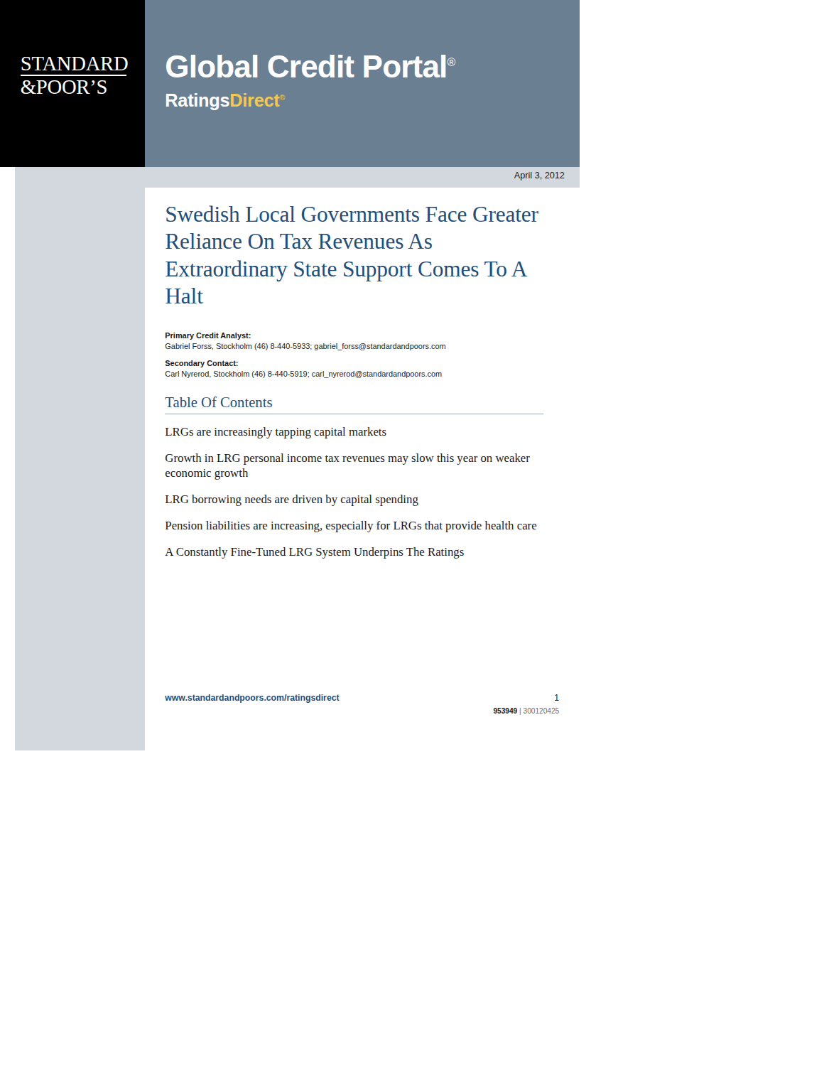STANDARD &POOR’S
Global Credit Portal®
Ratings Direct®
April 3, 2012
Swedish Local Governments Face Greater Reliance On Tax Revenues As Extraordinary State Support Comes To A Halt
Primary Credit Analyst:
Gabriel Forss, Stockholm (46) 8-440-5933; gabriel_forss@standardandpoors.com
Secondary Contact:
Carl Nyrerod, Stockholm (46) 8-440-5919; carl_nyrerod@standardandpoors.com
Table Of Contents
LRGs are increasingly tapping capital markets
Growth in LRG personal income tax revenues may slow this year on weaker economic growth
LRG borrowing needs are driven by capital spending
Pension liabilities are increasing, especially for LRGs that provide health care
A Constantly Fine-Tuned LRG System Underpins The Ratings
www.standardandpoors.com/ratingsdirect 1
953949 | 300120425